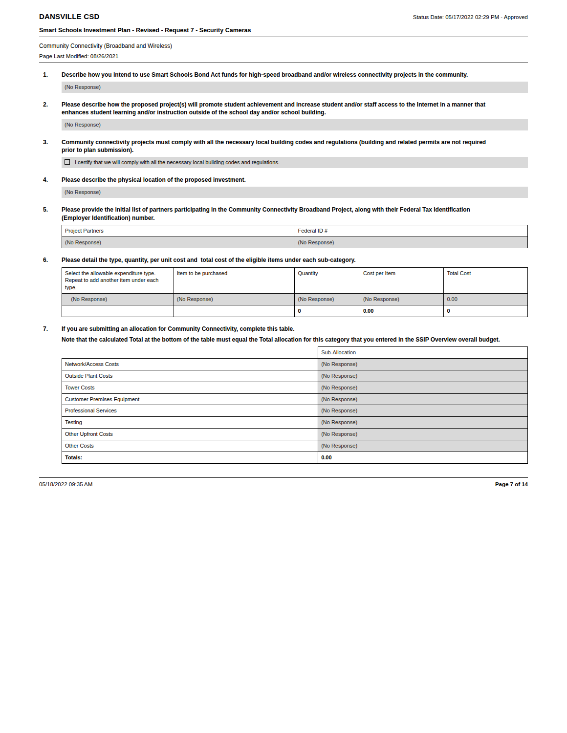DANSVILLE CSD
Status Date: 05/17/2022 02:29 PM - Approved
Smart Schools Investment Plan - Revised - Request 7 - Security Cameras
Community Connectivity (Broadband and Wireless)
Page Last Modified: 08/26/2021
Describe how you intend to use Smart Schools Bond Act funds for high-speed broadband and/or wireless connectivity projects in the community.
(No Response)
Please describe how the proposed project(s) will promote student achievement and increase student and/or staff access to the Internet in a manner that enhances student learning and/or instruction outside of the school day and/or school building.
(No Response)
Community connectivity projects must comply with all the necessary local building codes and regulations (building and related permits are not required prior to plan submission).
I certify that we will comply with all the necessary local building codes and regulations.
Please describe the physical location of the proposed investment.
(No Response)
Please provide the initial list of partners participating in the Community Connectivity Broadband Project, along with their Federal Tax Identification (Employer Identification) number.
| Project Partners | Federal ID # |
| --- | --- |
| (No Response) | (No Response) |
Please detail the type, quantity, per unit cost and total cost of the eligible items under each sub-category.
| Select the allowable expenditure type. Repeat to add another item under each type. | Item to be purchased | Quantity | Cost per Item | Total Cost |
| --- | --- | --- | --- | --- |
| (No Response) | (No Response) | (No Response) | (No Response) | 0.00 |
| | | 0 | 0.00 | 0 |
If you are submitting an allocation for Community Connectivity, complete this table.
Note that the calculated Total at the bottom of the table must equal the Total allocation for this category that you entered in the SSIP Overview overall budget.
| | Sub-Allocation |
| Network/Access Costs | (No Response) |
| Outside Plant Costs | (No Response) |
| Tower Costs | (No Response) |
| Customer Premises Equipment | (No Response) |
| Professional Services | (No Response) |
| Testing | (No Response) |
| Other Upfront Costs | (No Response) |
| Other Costs | (No Response) |
| Totals: | 0.00 |
05/18/2022 09:35 AM
Page 7 of 14